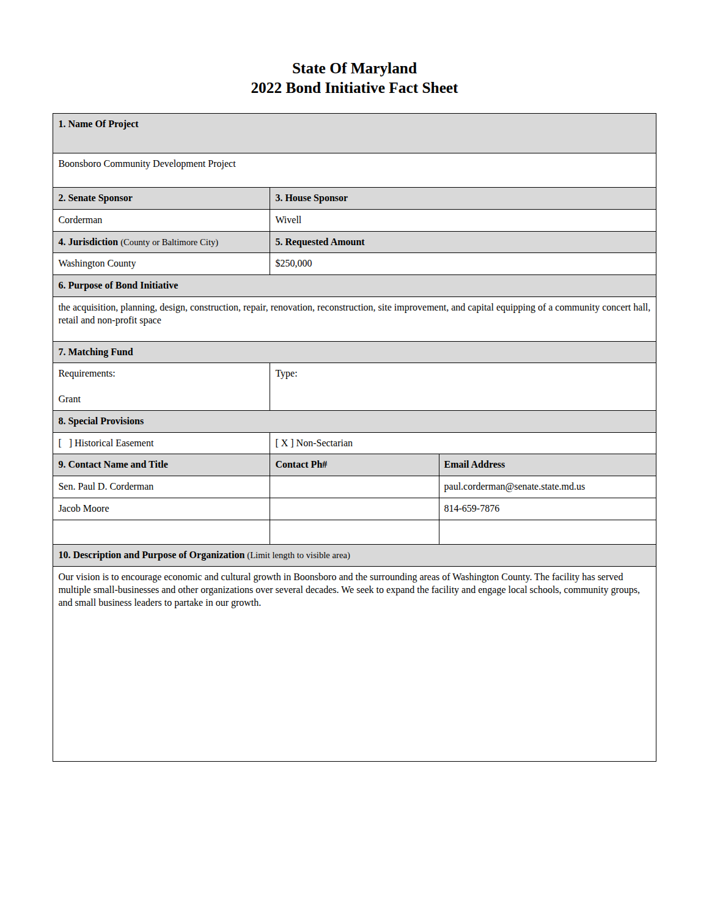State Of Maryland
2022 Bond Initiative Fact Sheet
| 1. Name Of Project |
| Boonsboro Community Development Project |
| 2. Senate Sponsor | 3. House Sponsor |
| Corderman | Wivell |
| 4. Jurisdiction (County or Baltimore City) | 5. Requested Amount |
| Washington County | $250,000 |
| 6. Purpose of Bond Initiative |
| the acquisition, planning, design, construction, repair, renovation, reconstruction, site improvement, and capital equipping of a community concert hall, retail and non-profit space |
| 7. Matching Fund |
| Requirements: Grant | Type: |
| 8. Special Provisions |
| [ ] Historical Easement | [ X ] Non-Sectarian |
| 9. Contact Name and Title | Contact Ph# | Email Address |
| Sen. Paul D. Corderman | | paul.corderman@senate.state.md.us |
| Jacob Moore | | 814-659-7876 |
| 10. Description and Purpose of Organization (Limit length to visible area) |
| Our vision is to encourage economic and cultural growth in Boonsboro and the surrounding areas of Washington County. The facility has served multiple small-businesses and other organizations over several decades. We seek to expand the facility and engage local schools, community groups, and small business leaders to partake in our growth. |